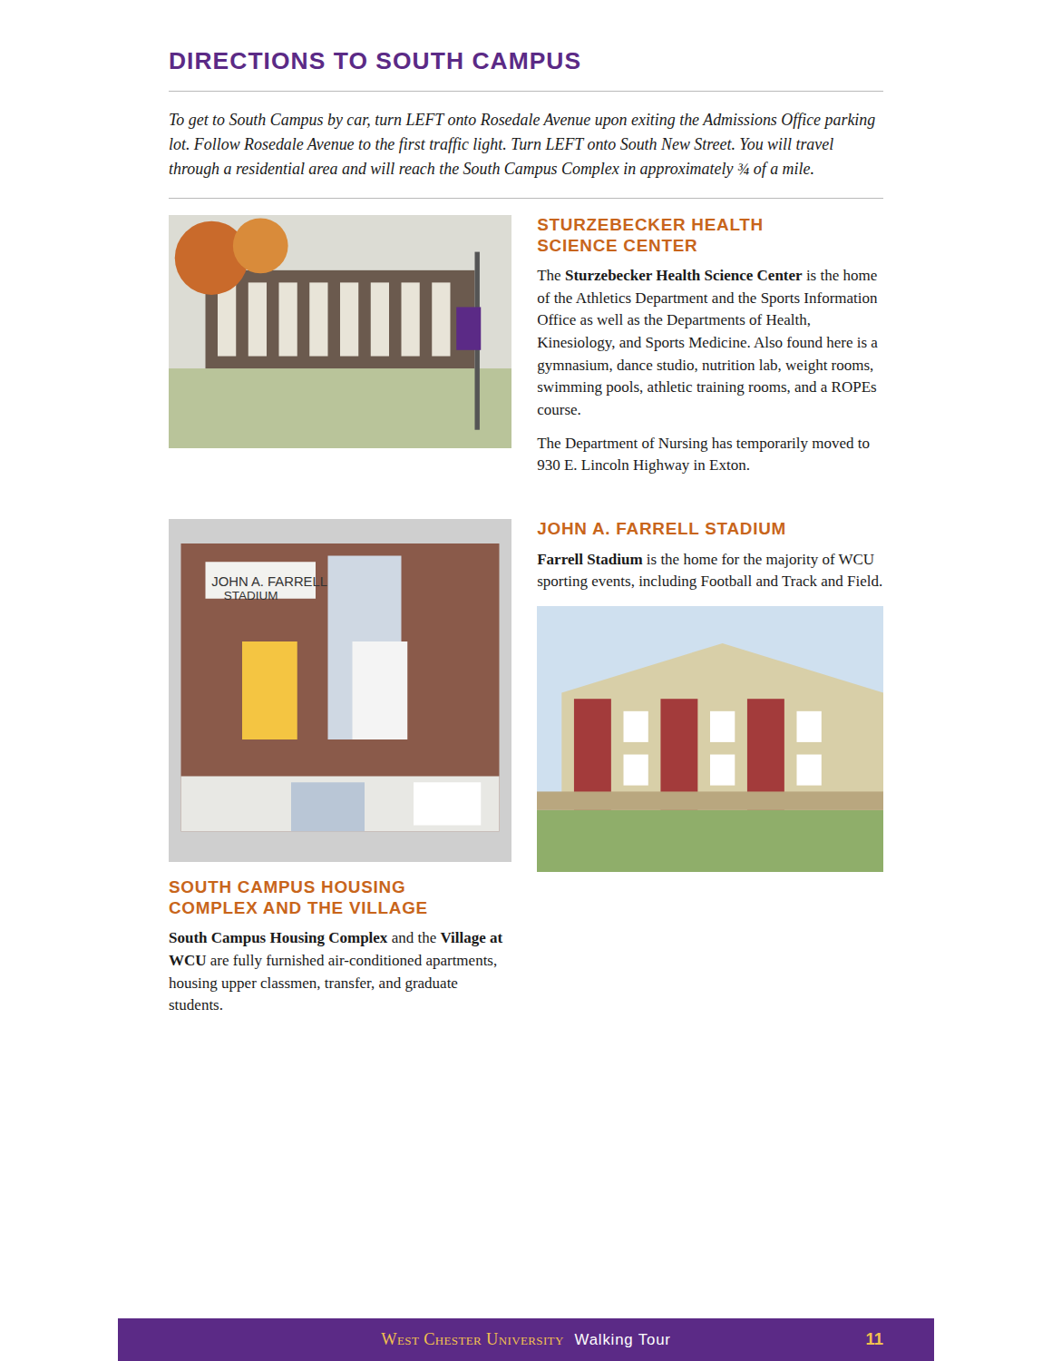Directions to South Campus
To get to South Campus by car, turn LEFT onto Rosedale Avenue upon exiting the Admissions Office parking lot. Follow Rosedale Avenue to the first traffic light. Turn LEFT onto South New Street. You will travel through a residential area and will reach the South Campus Complex in approximately ¾ of a mile.
Sturzebecker Health
Science Center
The Sturzebecker Health Science Center is the home of the Athletics Department and the Sports Information Office as well as the Departments of Health, Kinesiology, and Sports Medicine. Also found here is a gymnasium, dance studio, nutrition lab, weight rooms, swimming pools, athletic training rooms, and a ROPEs course.
The Department of Nursing has temporarily moved to 930 E. Lincoln Highway in Exton.
John A. Farrell Stadium
Farrell Stadium is the home for the majority of WCU sporting events, including Football and Track and Field.
South Campus Housing
Complex and the Village
South Campus Housing Complex and the Village at WCU are fully furnished air-conditioned apartments, housing upper classmen, transfer, and graduate students.
West Chester University Walking Tour
11